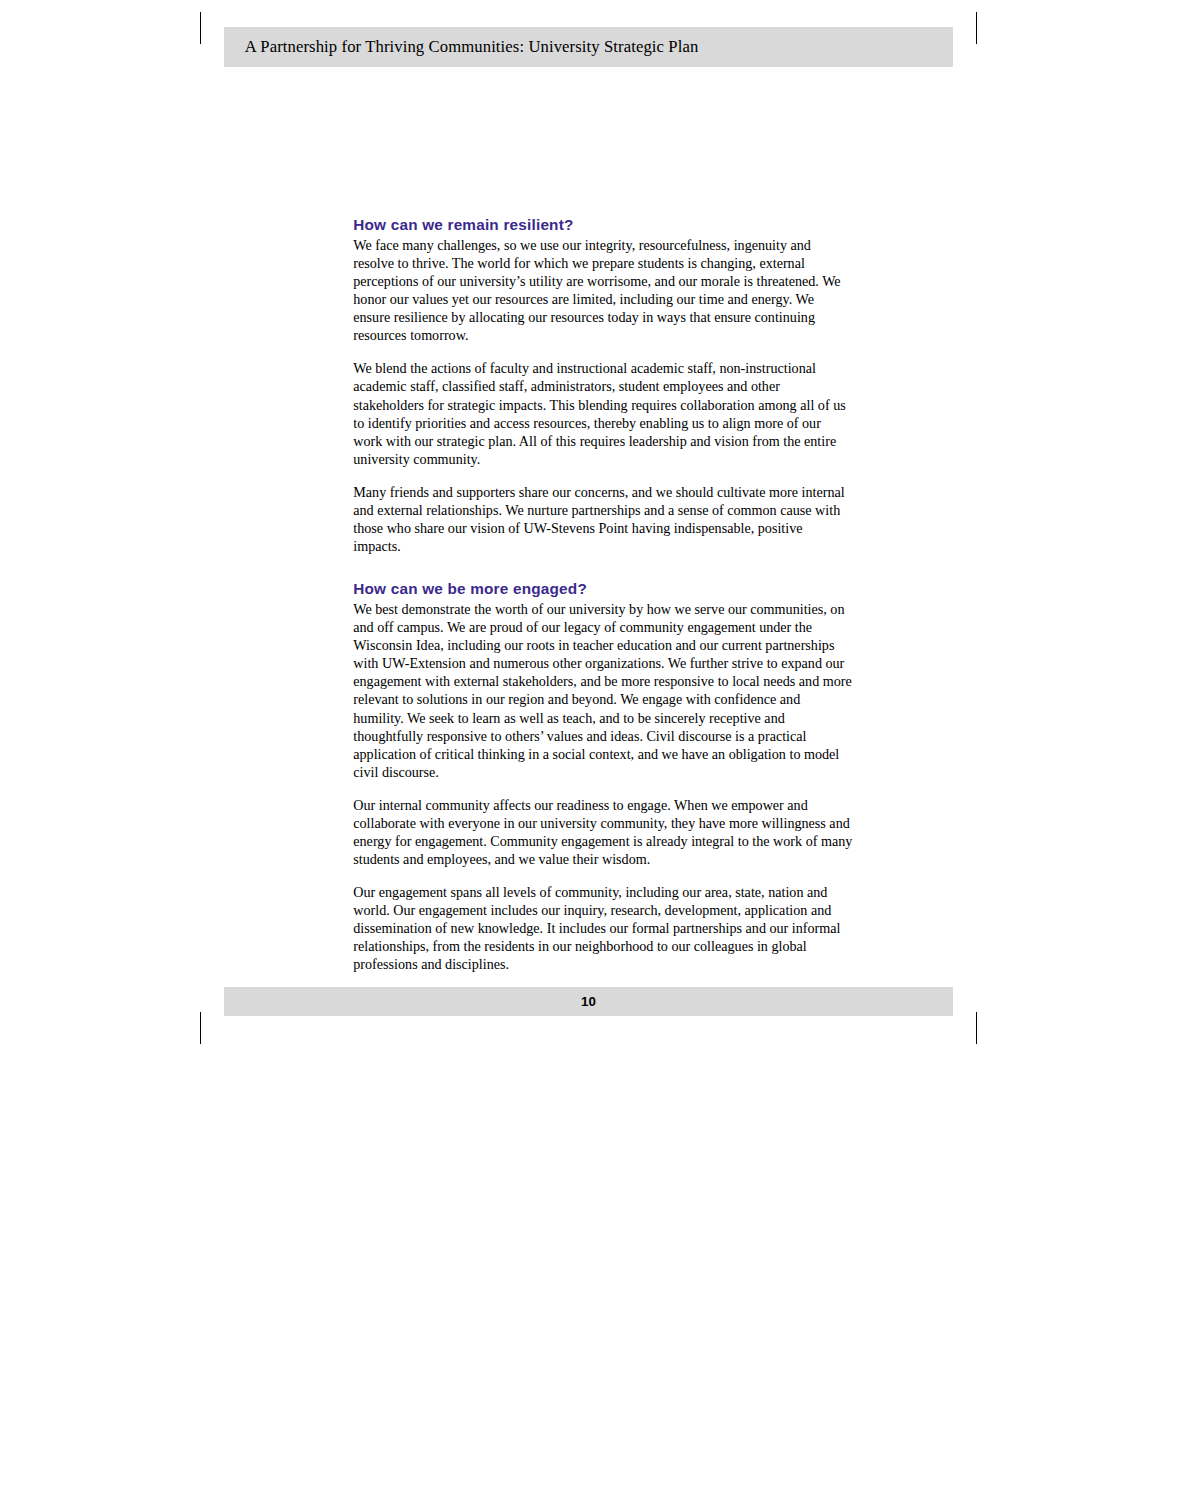A Partnership for Thriving Communities: University Strategic Plan
How can we remain resilient?
We face many challenges, so we use our integrity, resourcefulness, ingenuity and resolve to thrive. The world for which we prepare students is changing, external perceptions of our university’s utility are worrisome, and our morale is threatened. We honor our values yet our resources are limited, including our time and energy. We ensure resilience by allocating our resources today in ways that ensure continuing resources tomorrow.
We blend the actions of faculty and instructional academic staff, non-instructional academic staff, classified staff, administrators, student employees and other stakeholders for strategic impacts. This blending requires collaboration among all of us to identify priorities and access resources, thereby enabling us to align more of our work with our strategic plan. All of this requires leadership and vision from the entire university community.
Many friends and supporters share our concerns, and we should cultivate more internal and external relationships. We nurture partnerships and a sense of common cause with those who share our vision of UW-Stevens Point having indispensable, positive impacts.
How can we be more engaged?
We best demonstrate the worth of our university by how we serve our communities, on and off campus. We are proud of our legacy of community engagement under the Wisconsin Idea, including our roots in teacher education and our current partnerships with UW-Extension and numerous other organizations. We further strive to expand our engagement with external stakeholders, and be more responsive to local needs and more relevant to solutions in our region and beyond. We engage with confidence and humility. We seek to learn as well as teach, and to be sincerely receptive and thoughtfully responsive to others’ values and ideas. Civil discourse is a practical application of critical thinking in a social context, and we have an obligation to model civil discourse.
Our internal community affects our readiness to engage. When we empower and collaborate with everyone in our university community, they have more willingness and energy for engagement. Community engagement is already integral to the work of many students and employees, and we value their wisdom.
Our engagement spans all levels of community, including our area, state, nation and world. Our engagement includes our inquiry, research, development, application and dissemination of new knowledge. It includes our formal partnerships and our informal relationships, from the residents in our neighborhood to our colleagues in global professions and disciplines.
10